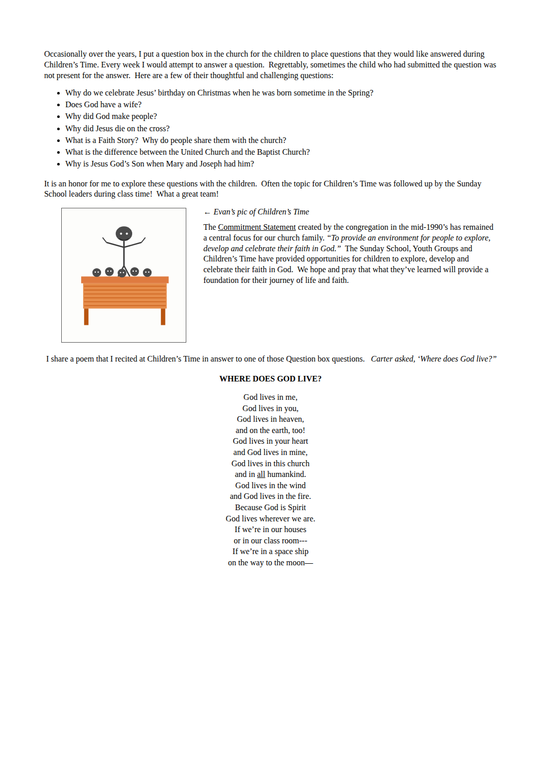Occasionally over the years, I put a question box in the church for the children to place questions that they would like answered during Children’s Time. Every week I would attempt to answer a question. Regrettably, sometimes the child who had submitted the question was not present for the answer. Here are a few of their thoughtful and challenging questions:
Why do we celebrate Jesus’ birthday on Christmas when he was born sometime in the Spring?
Does God have a wife?
Why did God make people?
Why did Jesus die on the cross?
What is a Faith Story? Why do people share them with the church?
What is the difference between the United Church and the Baptist Church?
Why is Jesus God’s Son when Mary and Joseph had him?
It is an honor for me to explore these questions with the children. Often the topic for Children’s Time was followed up by the Sunday School leaders during class time! What a great team!
← Evan’s pic of Children’s Time
The Commitment Statement created by the congregation in the mid-1990’s has remained a central focus for our church family. “To provide an environment for people to explore, develop and celebrate their faith in God.” The Sunday School, Youth Groups and Children’s Time have provided opportunities for children to explore, develop and celebrate their faith in God. We hope and pray that what they’ve learned will provide a foundation for their journey of life and faith.
I share a poem that I recited at Children’s Time in answer to one of those Question box questions. Carter asked, ‘Where does God live?”
WHERE DOES GOD LIVE?
God lives in me,
God lives in you,
God lives in heaven,
and on the earth, too!
God lives in your heart
and God lives in mine,
God lives in this church
and in all humankind.
God lives in the wind
and God lives in the fire.
Because God is Spirit
God lives wherever we are.
If we’re in our houses
or in our class room---
If we’re in a space ship
on the way to the moon—